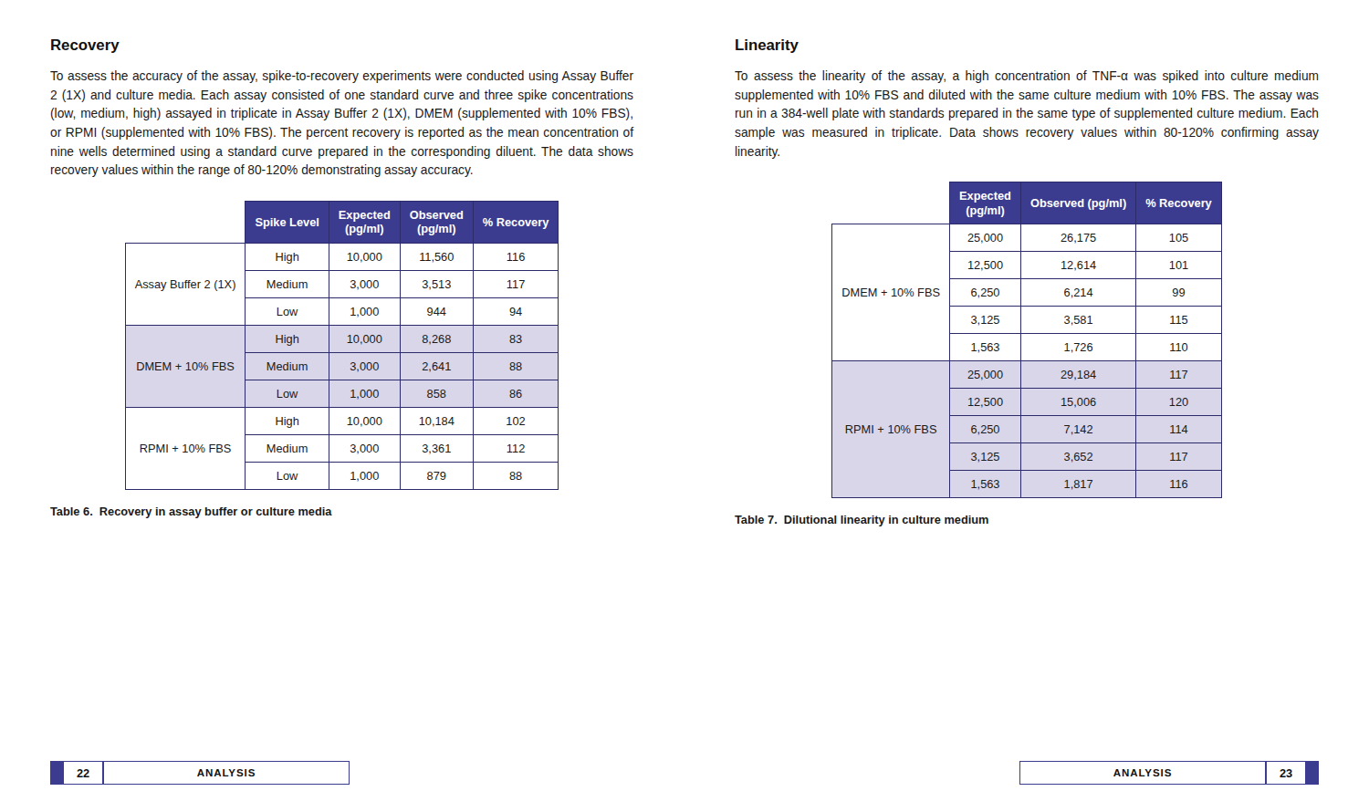Recovery
To assess the accuracy of the assay, spike-to-recovery experiments were conducted using Assay Buffer 2 (1X) and culture media. Each assay consisted of one standard curve and three spike concentrations (low, medium, high) assayed in triplicate in Assay Buffer 2 (1X), DMEM (supplemented with 10% FBS), or RPMI (supplemented with 10% FBS). The percent recovery is reported as the mean concentration of nine wells determined using a standard curve prepared in the corresponding diluent. The data shows recovery values within the range of 80-120% demonstrating assay accuracy.
| | Spike Level | Expected (pg/ml) | Observed (pg/ml) | % Recovery |
| --- | --- | --- | --- | --- |
| Assay Buffer 2 (1X) | High | 10,000 | 11,560 | 116 |
| Medium | 3,000 | 3,513 | 117 |
| Low | 1,000 | 944 | 94 |
| DMEM + 10% FBS | High | 10,000 | 8,268 | 83 |
| Medium | 3,000 | 2,641 | 88 |
| Low | 1,000 | 858 | 86 |
| RPMI + 10% FBS | High | 10,000 | 10,184 | 102 |
| Medium | 3,000 | 3,361 | 112 |
| Low | 1,000 | 879 | 88 |
Table 6. Recovery in assay buffer or culture media
22
ANALYSIS
Linearity
To assess the linearity of the assay, a high concentration of TNF-α was spiked into culture medium supplemented with 10% FBS and diluted with the same culture medium with 10% FBS. The assay was run in a 384-well plate with standards prepared in the same type of supplemented culture medium. Each sample was measured in triplicate. Data shows recovery values within 80-120% confirming assay linearity.
| | Expected (pg/ml) | Observed (pg/ml) | % Recovery |
| --- | --- | --- | --- |
| DMEM + 10% FBS | 25,000 | 26,175 | 105 |
| 12,500 | 12,614 | 101 |
| 6,250 | 6,214 | 99 |
| 3,125 | 3,581 | 115 |
| 1,563 | 1,726 | 110 |
| RPMI + 10% FBS | 25,000 | 29,184 | 117 |
| 12,500 | 15,006 | 120 |
| 6,250 | 7,142 | 114 |
| 3,125 | 3,652 | 117 |
| 1,563 | 1,817 | 116 |
Table 7. Dilutional linearity in culture medium
ANALYSIS
23